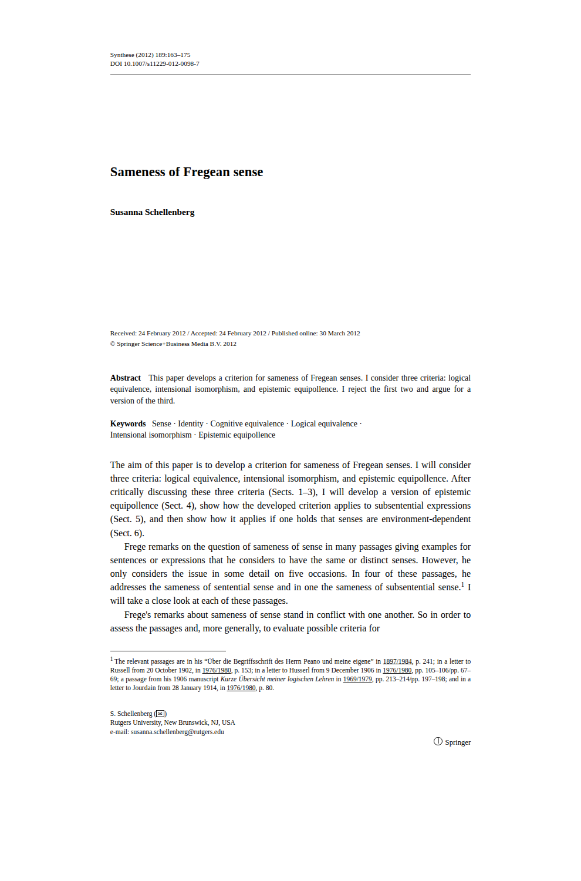Synthese (2012) 189:163–175
DOI 10.1007/s11229-012-0098-7
Sameness of Fregean sense
Susanna Schellenberg
Received: 24 February 2012 / Accepted: 24 February 2012 / Published online: 30 March 2012
© Springer Science+Business Media B.V. 2012
Abstract This paper develops a criterion for sameness of Fregean senses. I consider three criteria: logical equivalence, intensional isomorphism, and epistemic equipollence. I reject the first two and argue for a version of the third.
Keywords Sense · Identity · Cognitive equivalence · Logical equivalence ·
Intensional isomorphism · Epistemic equipollence
The aim of this paper is to develop a criterion for sameness of Fregean senses. I will consider three criteria: logical equivalence, intensional isomorphism, and epistemic equipollence. After critically discussing these three criteria (Sects. 1–3), I will develop a version of epistemic equipollence (Sect. 4), show how the developed criterion applies to subsentential expressions (Sect. 5), and then show how it applies if one holds that senses are environment-dependent (Sect. 6).
Frege remarks on the question of sameness of sense in many passages giving examples for sentences or expressions that he considers to have the same or distinct senses. However, he only considers the issue in some detail on five occasions. In four of these passages, he addresses the sameness of sentential sense and in one the sameness of subsentential sense.1 I will take a close look at each of these passages.
Frege's remarks about sameness of sense stand in conflict with one another. So in order to assess the passages and, more generally, to evaluate possible criteria for
1 The relevant passages are in his “Über die Begriffsschrift des Herrn Peano und meine eigene” in 1897/1984, p. 241; in a letter to Russell from 20 October 1902, in 1976/1980, p. 153; in a letter to Husserl from 9 December 1906 in 1976/1980, pp. 105–106/pp. 67–69; a passage from his 1906 manuscript Kurze Übersicht meiner logischen Lehren in 1969/1979, pp. 213–214/pp. 197–198; and in a letter to Jourdain from 28 January 1914, in 1976/1980, p. 80.
S. Schellenberg (✉)
Rutgers University, New Brunswick, NJ, USA
e-mail: susanna.schellenberg@rutgers.edu
Springer